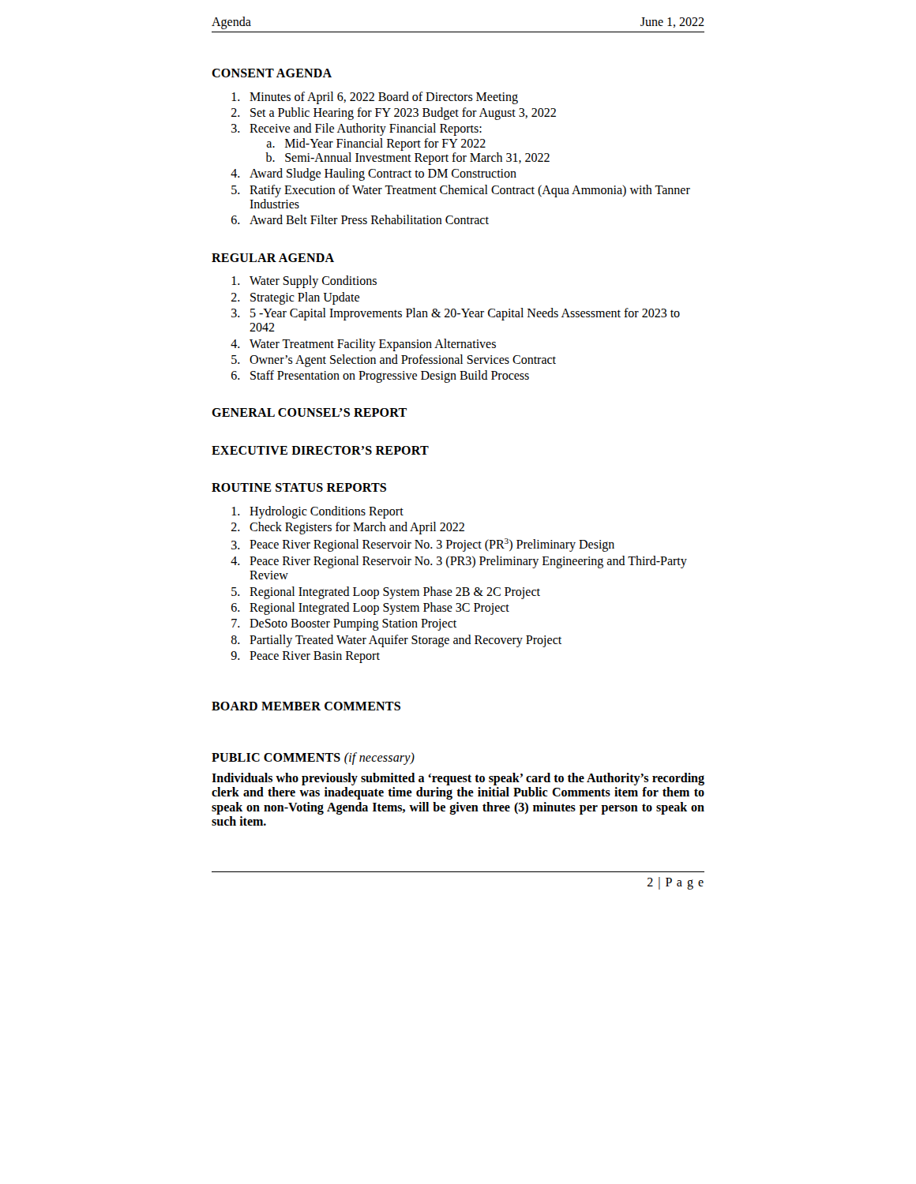Agenda
June 1, 2022
CONSENT AGENDA
Minutes of April 6, 2022 Board of Directors Meeting
Set a Public Hearing for FY 2023 Budget for August 3, 2022
Receive and File Authority Financial Reports:
Mid-Year Financial Report for FY 2022
Semi-Annual Investment Report for March 31, 2022
Award Sludge Hauling Contract to DM Construction
Ratify Execution of Water Treatment Chemical Contract (Aqua Ammonia) with Tanner Industries
Award Belt Filter Press Rehabilitation Contract
REGULAR AGENDA
Water Supply Conditions
Strategic Plan Update
5 -Year Capital Improvements Plan & 20-Year Capital Needs Assessment for 2023 to 2042
Water Treatment Facility Expansion Alternatives
Owner’s Agent Selection and Professional Services Contract
Staff Presentation on Progressive Design Build Process
GENERAL COUNSEL’S REPORT
EXECUTIVE DIRECTOR’S REPORT
ROUTINE STATUS REPORTS
Hydrologic Conditions Report
Check Registers for March and April 2022
Peace River Regional Reservoir No. 3 Project (PR3) Preliminary Design
Peace River Regional Reservoir No. 3 (PR3) Preliminary Engineering and Third-Party Review
Regional Integrated Loop System Phase 2B & 2C Project
Regional Integrated Loop System Phase 3C Project
DeSoto Booster Pumping Station Project
Partially Treated Water Aquifer Storage and Recovery Project
Peace River Basin Report
BOARD MEMBER COMMENTS
PUBLIC COMMENTS (if necessary)
Individuals who previously submitted a ‘request to speak’ card to the Authority’s recording clerk and there was inadequate time during the initial Public Comments item for them to speak on non-Voting Agenda Items, will be given three (3) minutes per person to speak on such item.
2 | P a g e